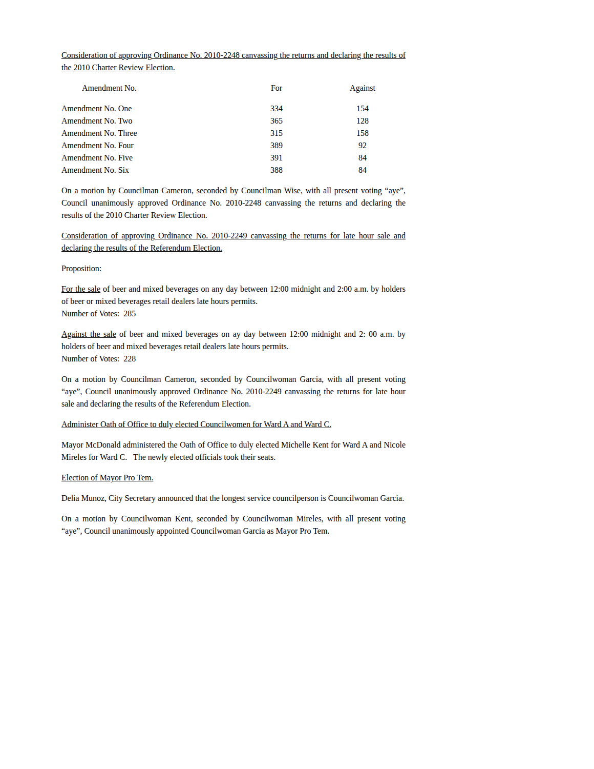Consideration of approving Ordinance No. 2010-2248 canvassing the returns and declaring the results of the 2010 Charter Review Election.
| Amendment No. | For | Against |
| --- | --- | --- |
| Amendment No. One | 334 | 154 |
| Amendment No. Two | 365 | 128 |
| Amendment No. Three | 315 | 158 |
| Amendment No. Four | 389 | 92 |
| Amendment No. Five | 391 | 84 |
| Amendment No. Six | 388 | 84 |
On a motion by Councilman Cameron, seconded by Councilman Wise, with all present voting “aye”, Council unanimously approved Ordinance No. 2010-2248 canvassing the returns and declaring the results of the 2010 Charter Review Election.
Consideration of approving Ordinance No. 2010-2249 canvassing the returns for late hour sale and declaring the results of the Referendum Election.
Proposition:
For the sale of beer and mixed beverages on any day between 12:00 midnight and 2:00 a.m. by holders of beer or mixed beverages retail dealers late hours permits.
Number of Votes: 285
Against the sale of beer and mixed beverages on ay day between 12:00 midnight and 2: 00 a.m. by holders of beer and mixed beverages retail dealers late hours permits.
Number of Votes: 228
On a motion by Councilman Cameron, seconded by Councilwoman Garcia, with all present voting “aye”, Council unanimously approved Ordinance No. 2010-2249 canvassing the returns for late hour sale and declaring the results of the Referendum Election.
Administer Oath of Office to duly elected Councilwomen for Ward A and Ward C.
Mayor McDonald administered the Oath of Office to duly elected Michelle Kent for Ward A and Nicole Mireles for Ward C. The newly elected officials took their seats.
Election of Mayor Pro Tem.
Delia Munoz, City Secretary announced that the longest service councilperson is Councilwoman Garcia.
On a motion by Councilwoman Kent, seconded by Councilwoman Mireles, with all present voting “aye”, Council unanimously appointed Councilwoman Garcia as Mayor Pro Tem.